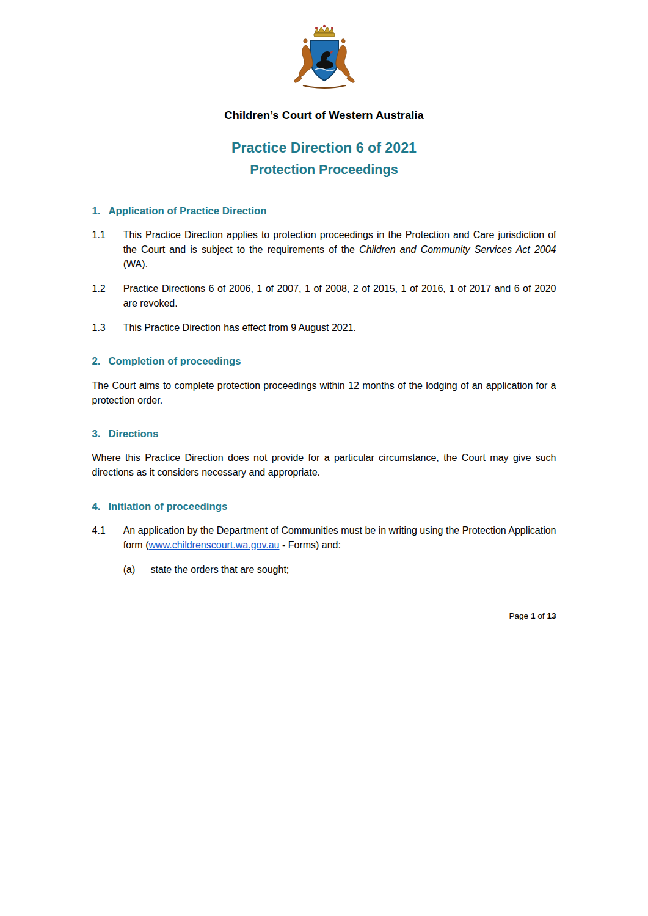Children’s Court of Western Australia
Practice Direction 6 of 2021
Protection Proceedings
1. Application of Practice Direction
1.1
This Practice Direction applies to protection proceedings in the Protection and Care jurisdiction of the Court and is subject to the requirements of the Children and Community Services Act 2004 (WA).
1.2
Practice Directions 6 of 2006, 1 of 2007, 1 of 2008, 2 of 2015, 1 of 2016, 1 of 2017 and 6 of 2020 are revoked.
1.3
This Practice Direction has effect from 9 August 2021.
2. Completion of proceedings
The Court aims to complete protection proceedings within 12 months of the lodging of an application for a protection order.
3. Directions
Where this Practice Direction does not provide for a particular circumstance, the Court may give such directions as it considers necessary and appropriate.
4. Initiation of proceedings
4.1
An application by the Department of Communities must be in writing using the Protection Application form (www.childrenscourt.wa.gov.au - Forms) and:
(a)
state the orders that are sought;
Page 1 of 13